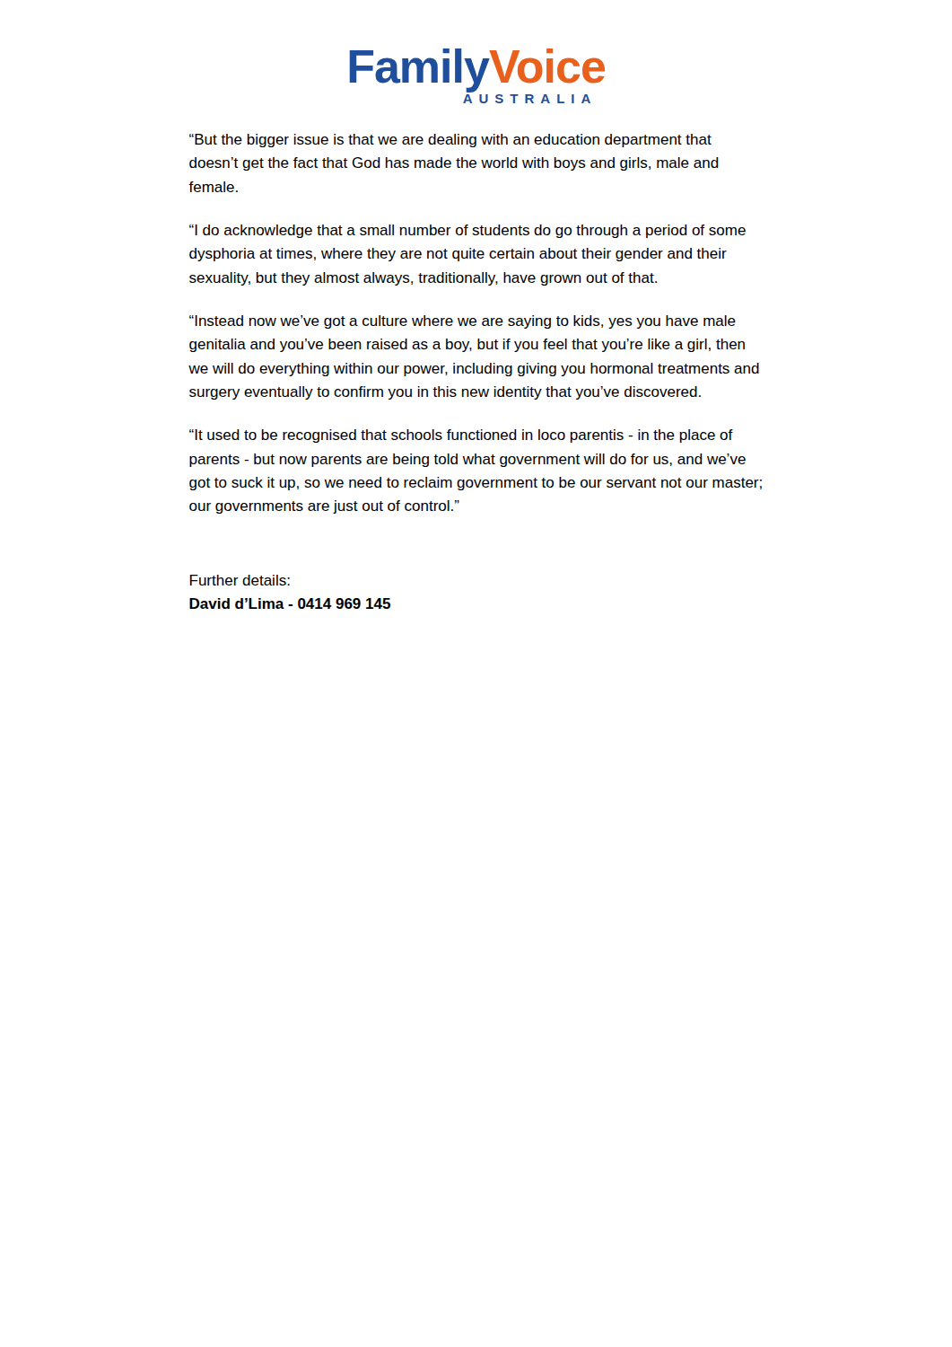Family Voice
AUSTRALIA
“But the bigger issue is that we are dealing with an education department that doesn’t get the fact that God has made the world with boys and girls, male and female.
“I do acknowledge that a small number of students do go through a period of some dysphoria at times, where they are not quite certain about their gender and their sexuality, but they almost always, traditionally, have grown out of that.
“Instead now we’ve got a culture where we are saying to kids, yes you have male genitalia and you’ve been raised as a boy, but if you feel that you’re like a girl, then we will do everything within our power, including giving you hormonal treatments and surgery eventually to confirm you in this new identity that you’ve discovered.
“It used to be recognised that schools functioned in loco parentis - in the place of parents - but now parents are being told what government will do for us, and we’ve got to suck it up, so we need to reclaim government to be our servant not our master; our governments are just out of control.”
Further details:
David d’Lima - 0414 969 145